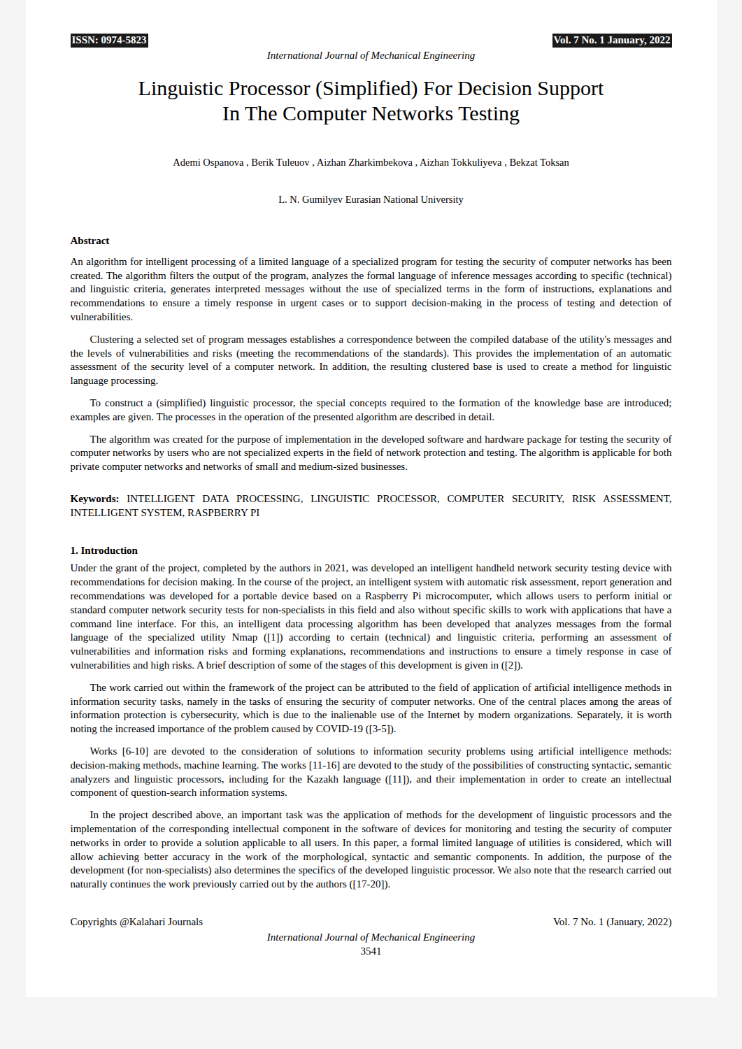ISSN: 0974-5823 Vol. 7 No. 1 January, 2022
International Journal of Mechanical Engineering
Linguistic Processor (Simplified) For Decision Support
In The Computer Networks Testing
Ademi Ospanova , Berik Tuleuov , Aizhan Zharkimbekova , Aizhan Tokkuliyeva , Bekzat Toksan
L. N. Gumilyev Eurasian National University
Abstract
An algorithm for intelligent processing of a limited language of a specialized program for testing the security of computer networks has been created. The algorithm filters the output of the program, analyzes the formal language of inference messages according to specific (technical) and linguistic criteria, generates interpreted messages without the use of specialized terms in the form of instructions, explanations and recommendations to ensure a timely response in urgent cases or to support decision-making in the process of testing and detection of vulnerabilities.
Clustering a selected set of program messages establishes a correspondence between the compiled database of the utility's messages and the levels of vulnerabilities and risks (meeting the recommendations of the standards). This provides the implementation of an automatic assessment of the security level of a computer network. In addition, the resulting clustered base is used to create a method for linguistic language processing.
To construct a (simplified) linguistic processor, the special concepts required to the formation of the knowledge base are introduced; examples are given. The processes in the operation of the presented algorithm are described in detail.
The algorithm was created for the purpose of implementation in the developed software and hardware package for testing the security of computer networks by users who are not specialized experts in the field of network protection and testing. The algorithm is applicable for both private computer networks and networks of small and medium-sized businesses.
Keywords: INTELLIGENT DATA PROCESSING, LINGUISTIC PROCESSOR, COMPUTER SECURITY, RISK ASSESSMENT, INTELLIGENT SYSTEM, RASPBERRY PI
1. Introduction
Under the grant of the project, completed by the authors in 2021, was developed an intelligent handheld network security testing device with recommendations for decision making. In the course of the project, an intelligent system with automatic risk assessment, report generation and recommendations was developed for a portable device based on a Raspberry Pi microcomputer, which allows users to perform initial or standard computer network security tests for non-specialists in this field and also without specific skills to work with applications that have a command line interface. For this, an intelligent data processing algorithm has been developed that analyzes messages from the formal language of the specialized utility Nmap ([1]) according to certain (technical) and linguistic criteria, performing an assessment of vulnerabilities and information risks and forming explanations, recommendations and instructions to ensure a timely response in case of vulnerabilities and high risks. A brief description of some of the stages of this development is given in ([2]).
The work carried out within the framework of the project can be attributed to the field of application of artificial intelligence methods in information security tasks, namely in the tasks of ensuring the security of computer networks. One of the central places among the areas of information protection is cybersecurity, which is due to the inalienable use of the Internet by modern organizations. Separately, it is worth noting the increased importance of the problem caused by COVID-19 ([3-5]).
Works [6-10] are devoted to the consideration of solutions to information security problems using artificial intelligence methods: decision-making methods, machine learning. The works [11-16] are devoted to the study of the possibilities of constructing syntactic, semantic analyzers and linguistic processors, including for the Kazakh language ([11]), and their implementation in order to create an intellectual component of question-search information systems.
In the project described above, an important task was the application of methods for the development of linguistic processors and the implementation of the corresponding intellectual component in the software of devices for monitoring and testing the security of computer networks in order to provide a solution applicable to all users. In this paper, a formal limited language of utilities is considered, which will allow achieving better accuracy in the work of the morphological, syntactic and semantic components. In addition, the purpose of the development (for non-specialists) also determines the specifics of the developed linguistic processor. We also note that the research carried out naturally continues the work previously carried out by the authors ([17-20]).
Copyrights @Kalahari Journals Vol. 7 No. 1 (January, 2022)
International Journal of Mechanical Engineering
3541